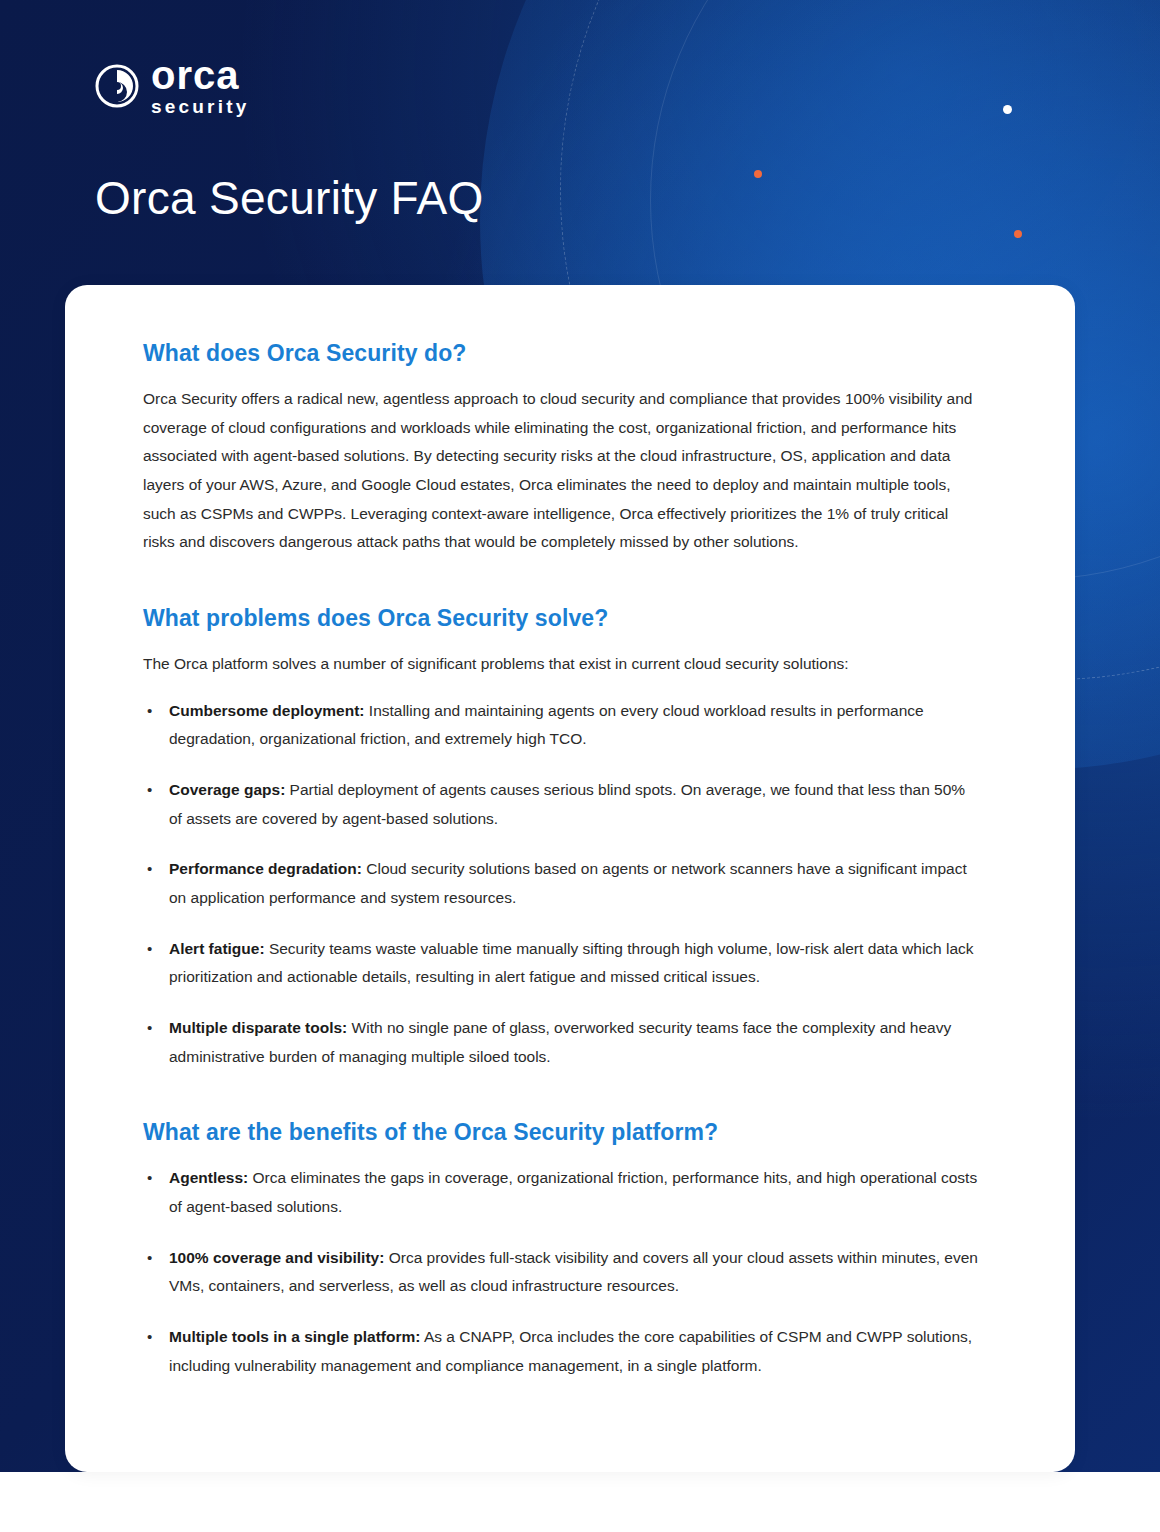orca security
Orca Security FAQ
What does Orca Security do?
Orca Security offers a radical new, agentless approach to cloud security and compliance that provides 100% visibility and coverage of cloud configurations and workloads while eliminating the cost, organizational friction, and performance hits associated with agent-based solutions. By detecting security risks at the cloud infrastructure, OS, application and data layers of your AWS, Azure, and Google Cloud estates, Orca eliminates the need to deploy and maintain multiple tools, such as CSPMs and CWPPs. Leveraging context-aware intelligence, Orca effectively prioritizes the 1% of truly critical risks and discovers dangerous attack paths that would be completely missed by other solutions.
What problems does Orca Security solve?
The Orca platform solves a number of significant problems that exist in current cloud security solutions:
Cumbersome deployment: Installing and maintaining agents on every cloud workload results in performance degradation, organizational friction, and extremely high TCO.
Coverage gaps: Partial deployment of agents causes serious blind spots. On average, we found that less than 50% of assets are covered by agent-based solutions.
Performance degradation: Cloud security solutions based on agents or network scanners have a significant impact on application performance and system resources.
Alert fatigue: Security teams waste valuable time manually sifting through high volume, low-risk alert data which lack prioritization and actionable details, resulting in alert fatigue and missed critical issues.
Multiple disparate tools: With no single pane of glass, overworked security teams face the complexity and heavy administrative burden of managing multiple siloed tools.
What are the benefits of the Orca Security platform?
Agentless: Orca eliminates the gaps in coverage, organizational friction, performance hits, and high operational costs of agent-based solutions.
100% coverage and visibility: Orca provides full-stack visibility and covers all your cloud assets within minutes, even VMs, containers, and serverless, as well as cloud infrastructure resources.
Multiple tools in a single platform: As a CNAPP, Orca includes the core capabilities of CSPM and CWPP solutions, including vulnerability management and compliance management, in a single platform.